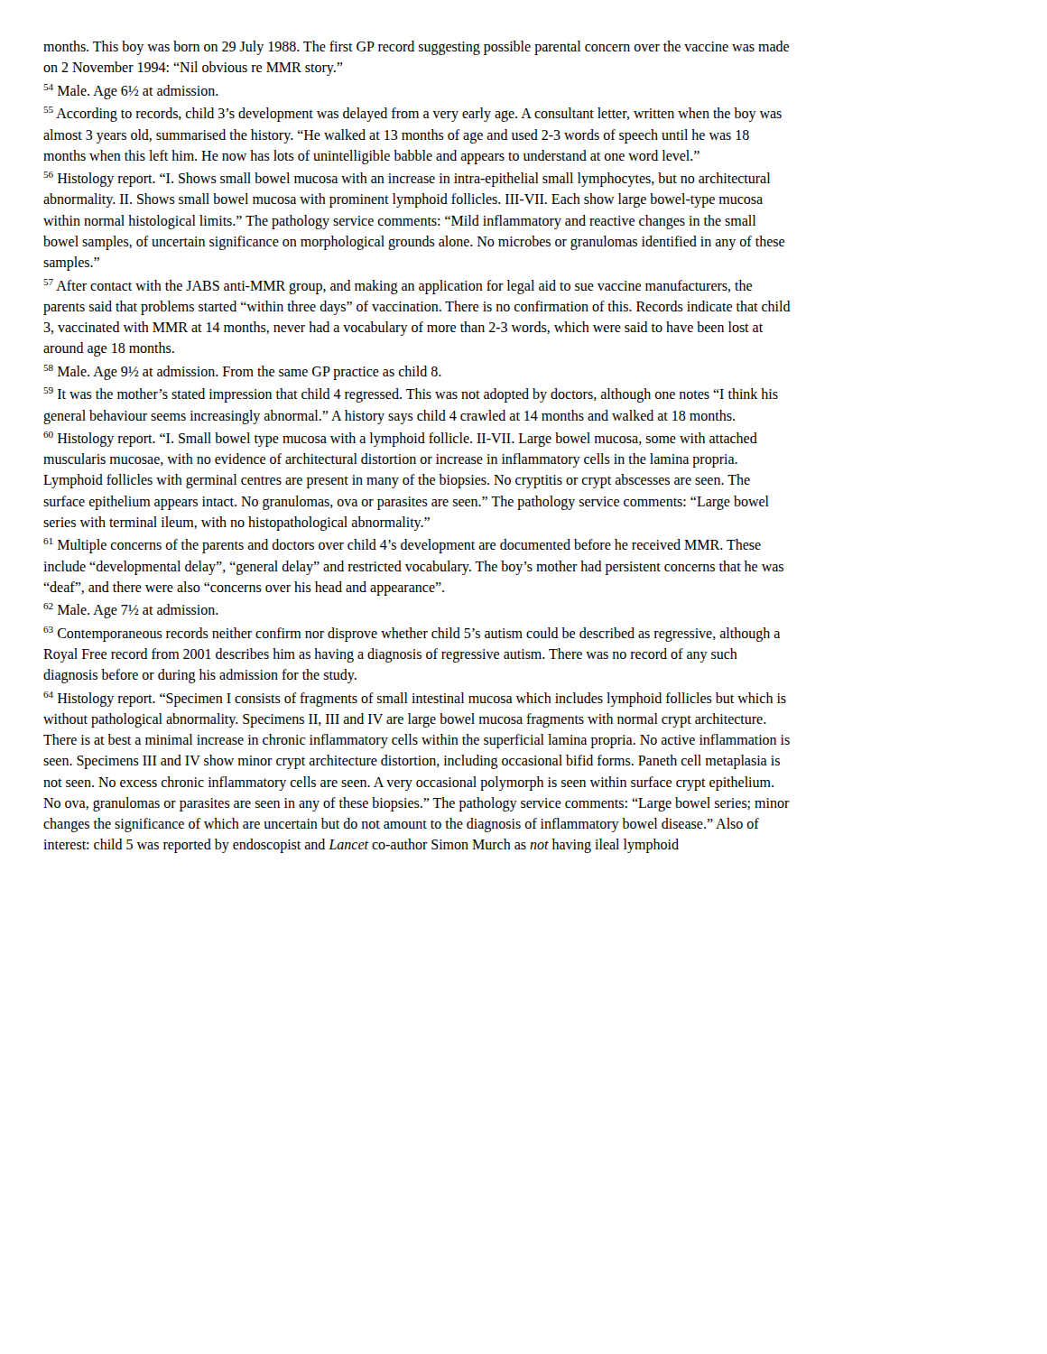months. This boy was born on 29 July 1988. The first GP record suggesting possible parental concern over the vaccine was made on 2 November 1994: “Nil obvious re MMR story.”
54 Male. Age 6½ at admission.
55 According to records, child 3’s development was delayed from a very early age. A consultant letter, written when the boy was almost 3 years old, summarised the history. “He walked at 13 months of age and used 2-3 words of speech until he was 18 months when this left him. He now has lots of unintelligible babble and appears to understand at one word level.”
56 Histology report. “I. Shows small bowel mucosa with an increase in intra-epithelial small lymphocytes, but no architectural abnormality. II. Shows small bowel mucosa with prominent lymphoid follicles. III-VII. Each show large bowel-type mucosa within normal histological limits.” The pathology service comments: “Mild inflammatory and reactive changes in the small bowel samples, of uncertain significance on morphological grounds alone. No microbes or granulomas identified in any of these samples.”
57 After contact with the JABS anti-MMR group, and making an application for legal aid to sue vaccine manufacturers, the parents said that problems started “within three days” of vaccination. There is no confirmation of this. Records indicate that child 3, vaccinated with MMR at 14 months, never had a vocabulary of more than 2-3 words, which were said to have been lost at around age 18 months.
58 Male. Age 9½ at admission. From the same GP practice as child 8.
59 It was the mother’s stated impression that child 4 regressed. This was not adopted by doctors, although one notes “I think his general behaviour seems increasingly abnormal.” A history says child 4 crawled at 14 months and walked at 18 months.
60 Histology report. “I. Small bowel type mucosa with a lymphoid follicle. II-VII. Large bowel mucosa, some with attached muscularis mucosae, with no evidence of architectural distortion or increase in inflammatory cells in the lamina propria. Lymphoid follicles with germinal centres are present in many of the biopsies. No cryptitis or crypt abscesses are seen. The surface epithelium appears intact. No granulomas, ova or parasites are seen.” The pathology service comments: “Large bowel series with terminal ileum, with no histopathological abnormality.”
61 Multiple concerns of the parents and doctors over child 4’s development are documented before he received MMR. These include “developmental delay”, “general delay” and restricted vocabulary. The boy’s mother had persistent concerns that he was “deaf”, and there were also “concerns over his head and appearance”.
62 Male. Age 7½ at admission.
63 Contemporaneous records neither confirm nor disprove whether child 5’s autism could be described as regressive, although a Royal Free record from 2001 describes him as having a diagnosis of regressive autism. There was no record of any such diagnosis before or during his admission for the study.
64 Histology report. “Specimen I consists of fragments of small intestinal mucosa which includes lymphoid follicles but which is without pathological abnormality. Specimens II, III and IV are large bowel mucosa fragments with normal crypt architecture. There is at best a minimal increase in chronic inflammatory cells within the superficial lamina propria. No active inflammation is seen. Specimens III and IV show minor crypt architecture distortion, including occasional bifid forms. Paneth cell metaplasia is not seen. No excess chronic inflammatory cells are seen. A very occasional polymorph is seen within surface crypt epithelium. No ova, granulomas or parasites are seen in any of these biopsies.” The pathology service comments: “Large bowel series; minor changes the significance of which are uncertain but do not amount to the diagnosis of inflammatory bowel disease.” Also of interest: child 5 was reported by endoscopist and Lancet co-author Simon Murch as not having ileal lymphoid